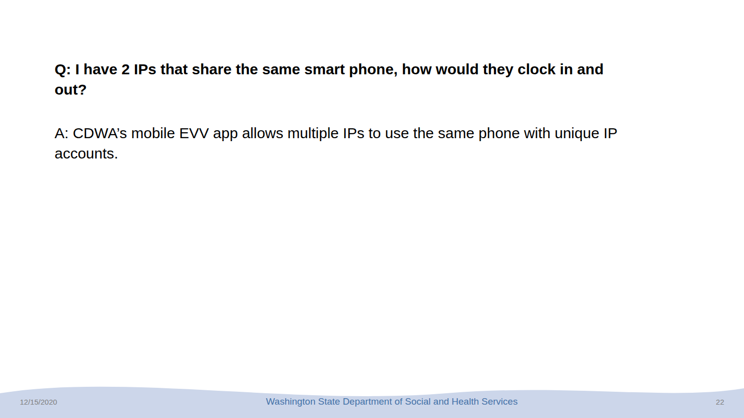Q: I have 2 IPs that share the same smart phone, how would they clock in and out?
A: CDWA’s mobile EVV app allows multiple IPs to use the same phone with unique IP accounts.
12/15/2020 Washington State Department of Social and Health Services 22